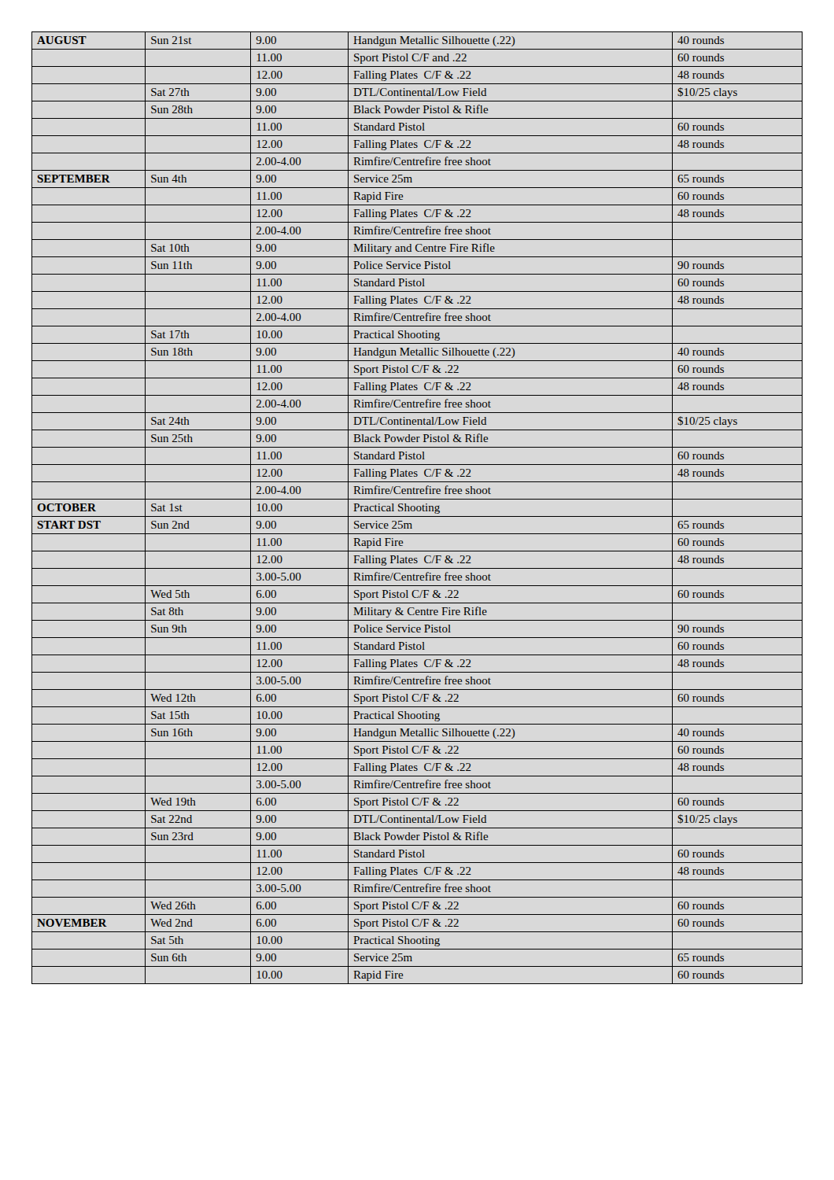| AUGUST | Sun 21st | 9.00 | Handgun Metallic Silhouette (.22) | 40 rounds |
| | | 11.00 | Sport Pistol C/F and .22 | 60 rounds |
| | | 12.00 | Falling Plates C/F & .22 | 48 rounds |
| | Sat 27th | 9.00 | DTL/Continental/Low Field | $10/25 clays |
| | Sun 28th | 9.00 | Black Powder Pistol & Rifle | |
| | | 11.00 | Standard Pistol | 60 rounds |
| | | 12.00 | Falling Plates C/F & .22 | 48 rounds |
| | | 2.00-4.00 | Rimfire/Centrefire free shoot | |
| SEPTEMBER | Sun 4th | 9.00 | Service 25m | 65 rounds |
| | | 11.00 | Rapid Fire | 60 rounds |
| | | 12.00 | Falling Plates C/F & .22 | 48 rounds |
| | | 2.00-4.00 | Rimfire/Centrefire free shoot | |
| | Sat 10th | 9.00 | Military and Centre Fire Rifle | |
| | Sun 11th | 9.00 | Police Service Pistol | 90 rounds |
| | | 11.00 | Standard Pistol | 60 rounds |
| | | 12.00 | Falling Plates C/F & .22 | 48 rounds |
| | | 2.00-4.00 | Rimfire/Centrefire free shoot | |
| | Sat 17th | 10.00 | Practical Shooting | |
| | Sun 18th | 9.00 | Handgun Metallic Silhouette (.22) | 40 rounds |
| | | 11.00 | Sport Pistol C/F & .22 | 60 rounds |
| | | 12.00 | Falling Plates C/F & .22 | 48 rounds |
| | | 2.00-4.00 | Rimfire/Centrefire free shoot | |
| | Sat 24th | 9.00 | DTL/Continental/Low Field | $10/25 clays |
| | Sun 25th | 9.00 | Black Powder Pistol & Rifle | |
| | | 11.00 | Standard Pistol | 60 rounds |
| | | 12.00 | Falling Plates C/F & .22 | 48 rounds |
| | | 2.00-4.00 | Rimfire/Centrefire free shoot | |
| OCTOBER | Sat 1st | 10.00 | Practical Shooting | |
| START DST | Sun 2nd | 9.00 | Service 25m | 65 rounds |
| | | 11.00 | Rapid Fire | 60 rounds |
| | | 12.00 | Falling Plates C/F & .22 | 48 rounds |
| | | 3.00-5.00 | Rimfire/Centrefire free shoot | |
| | Wed 5th | 6.00 | Sport Pistol C/F & .22 | 60 rounds |
| | Sat 8th | 9.00 | Military & Centre Fire Rifle | |
| | Sun 9th | 9.00 | Police Service Pistol | 90 rounds |
| | | 11.00 | Standard Pistol | 60 rounds |
| | | 12.00 | Falling Plates C/F & .22 | 48 rounds |
| | | 3.00-5.00 | Rimfire/Centrefire free shoot | |
| | Wed 12th | 6.00 | Sport Pistol C/F & .22 | 60 rounds |
| | Sat 15th | 10.00 | Practical Shooting | |
| | Sun 16th | 9.00 | Handgun Metallic Silhouette (.22) | 40 rounds |
| | | 11.00 | Sport Pistol C/F & .22 | 60 rounds |
| | | 12.00 | Falling Plates C/F & .22 | 48 rounds |
| | | 3.00-5.00 | Rimfire/Centrefire free shoot | |
| | Wed 19th | 6.00 | Sport Pistol C/F & .22 | 60 rounds |
| | Sat 22nd | 9.00 | DTL/Continental/Low Field | $10/25 clays |
| | Sun 23rd | 9.00 | Black Powder Pistol & Rifle | |
| | | 11.00 | Standard Pistol | 60 rounds |
| | | 12.00 | Falling Plates C/F & .22 | 48 rounds |
| | | 3.00-5.00 | Rimfire/Centrefire free shoot | |
| | Wed 26th | 6.00 | Sport Pistol C/F & .22 | 60 rounds |
| NOVEMBER | Wed 2nd | 6.00 | Sport Pistol C/F & .22 | 60 rounds |
| | Sat 5th | 10.00 | Practical Shooting | |
| | Sun 6th | 9.00 | Service 25m | 65 rounds |
| | | 10.00 | Rapid Fire | 60 rounds |